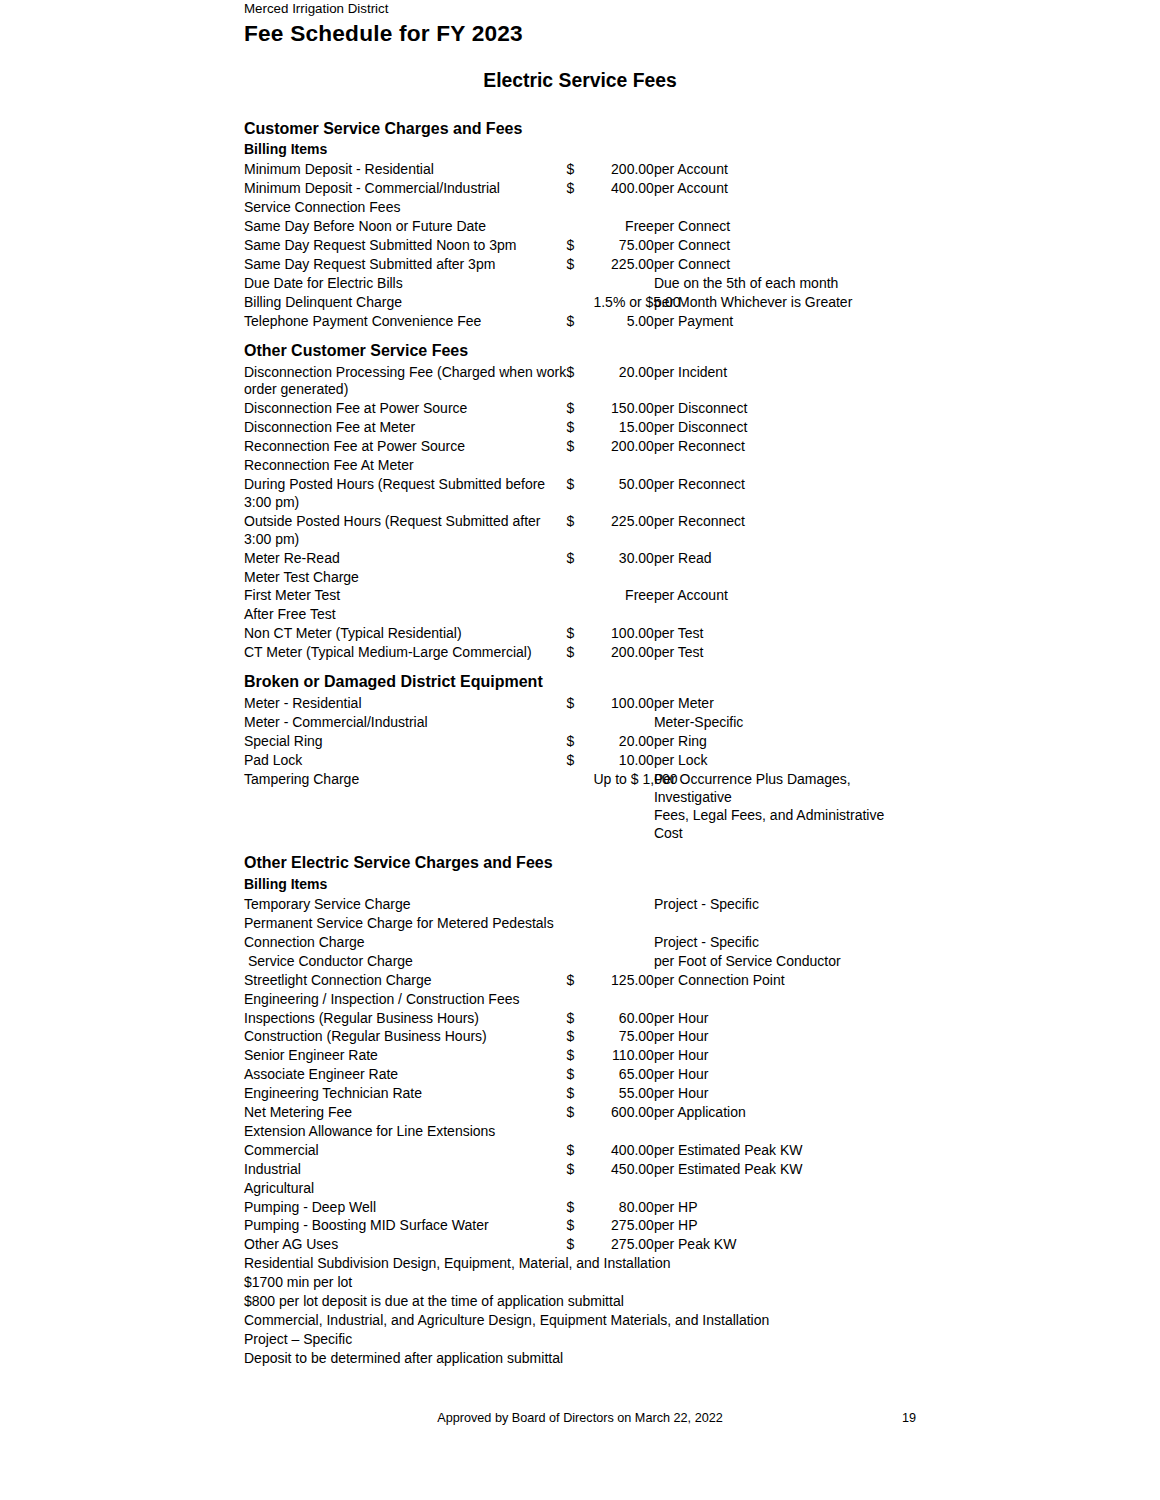Merced Irrigation District
Fee Schedule for FY 2023
Electric Service Fees
Customer Service Charges and Fees
Billing Items
| Minimum Deposit - Residential | $ | 200.00 | per Account |
| Minimum Deposit - Commercial/Industrial | $ | 400.00 | per Account |
| Service Connection Fees | | | |
| Same Day Before Noon or Future Date | | Free | per Connect |
| Same Day Request Submitted Noon to 3pm | $ | 75.00 | per Connect |
| Same Day Request Submitted after 3pm | $ | 225.00 | per Connect |
| Due Date for Electric Bills | | | Due on the 5th of each month |
| Billing Delinquent Charge | | 1.5% or $5.00 | per Month Whichever is Greater |
| Telephone Payment Convenience Fee | $ | 5.00 | per Payment |
Other Customer Service Fees
| Disconnection Processing Fee (Charged when work order generated) | $ | 20.00 | per Incident |
| Disconnection Fee at Power Source | $ | 150.00 | per Disconnect |
| Disconnection Fee at Meter | $ | 15.00 | per Disconnect |
| Reconnection Fee at Power Source | $ | 200.00 | per Reconnect |
| Reconnection Fee At Meter | | | |
| During Posted Hours (Request Submitted before 3:00 pm) | $ | 50.00 | per Reconnect |
| Outside Posted Hours (Request Submitted after 3:00 pm) | $ | 225.00 | per Reconnect |
| Meter Re-Read | $ | 30.00 | per Read |
| Meter Test Charge | | | |
| First Meter Test | | Free | per Account |
| After Free Test | | | |
| Non CT Meter (Typical Residential) | $ | 100.00 | per Test |
| CT Meter (Typical Medium-Large Commercial) | $ | 200.00 | per Test |
Broken or Damaged District Equipment
| Meter - Residential | $ | 100.00 | per Meter |
| Meter - Commercial/Industrial | | | Meter-Specific |
| Special Ring | $ | 20.00 | per Ring |
| Pad Lock | $ | 10.00 | per Lock |
| Tampering Charge | | Up to $ 1,000 | Per Occurrence Plus Damages, Investigative |
| | | | Fees, Legal Fees, and Administrative Cost |
Other Electric Service Charges and Fees
Billing Items
| Temporary Service Charge | | | Project - Specific |
| Permanent Service Charge for Metered Pedestals | | | |
| Connection Charge | | | Project - Specific |
| Service Conductor Charge | | | per Foot of Service Conductor |
| Streetlight Connection Charge | $ | 125.00 | per Connection Point |
| Engineering / Inspection / Construction Fees | | | |
| Inspections (Regular Business Hours) | $ | 60.00 | per Hour |
| Construction (Regular Business Hours) | $ | 75.00 | per Hour |
| Senior Engineer Rate | $ | 110.00 | per Hour |
| Associate Engineer Rate | $ | 65.00 | per Hour |
| Engineering Technician Rate | $ | 55.00 | per Hour |
| Net Metering Fee | $ | 600.00 | per Application |
| Extension Allowance for Line Extensions | | | |
| Commercial | $ | 400.00 | per Estimated Peak KW |
| Industrial | $ | 450.00 | per Estimated Peak KW |
| Agricultural | | | |
| Pumping - Deep Well | $ | 80.00 | per HP |
| Pumping - Boosting MID Surface Water | $ | 275.00 | per HP |
| Other AG Uses | $ | 275.00 | per Peak KW |
| Residential Subdivision Design, Equipment, Material, and Installation |
| $1700 min per lot |
| $800 per lot deposit is due at the time of application submittal |
| Commercial, Industrial, and Agriculture Design, Equipment Materials, and Installation |
| Project – Specific |
| Deposit to be determined after application submittal |
Approved by Board of Directors on March 22, 2022
19